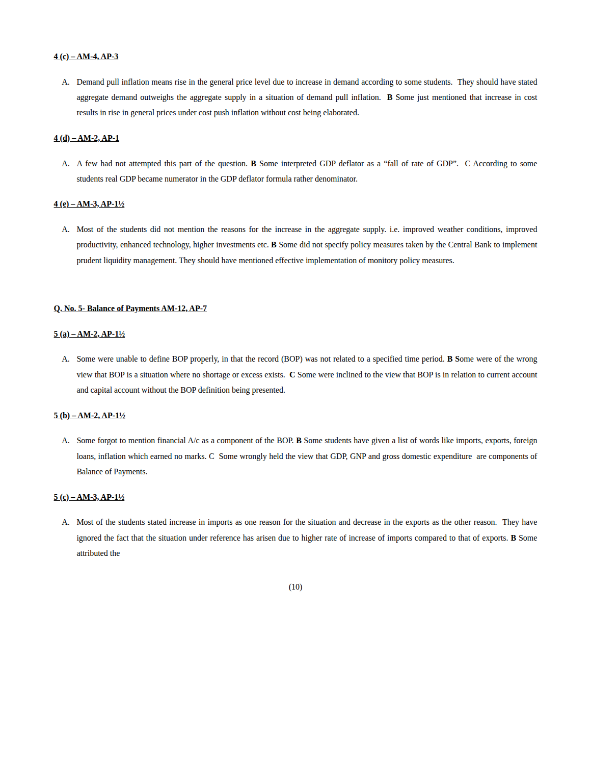4 (c) – AM-4, AP-3
Demand pull inflation means rise in the general price level due to increase in demand according to some students. They should have stated aggregate demand outweighs the aggregate supply in a situation of demand pull inflation. B Some just mentioned that increase in cost results in rise in general prices under cost push inflation without cost being elaborated.
4 (d) – AM-2, AP-1
A few had not attempted this part of the question. B Some interpreted GDP deflator as a “fall of rate of GDP”. C According to some students real GDP became numerator in the GDP deflator formula rather denominator.
4 (e) – AM-3, AP-1½
Most of the students did not mention the reasons for the increase in the aggregate supply. i.e. improved weather conditions, improved productivity, enhanced technology, higher investments etc. B Some did not specify policy measures taken by the Central Bank to implement prudent liquidity management. They should have mentioned effective implementation of monitory policy measures.
Q. No. 5- Balance of Payments AM-12, AP-7
5 (a) – AM-2, AP-1½
Some were unable to define BOP properly, in that the record (BOP) was not related to a specified time period. B Some were of the wrong view that BOP is a situation where no shortage or excess exists. C Some were inclined to the view that BOP is in relation to current account and capital account without the BOP definition being presented.
5 (b) – AM-2, AP-1½
Some forgot to mention financial A/c as a component of the BOP. B Some students have given a list of words like imports, exports, foreign loans, inflation which earned no marks. C Some wrongly held the view that GDP, GNP and gross domestic expenditure are components of Balance of Payments.
5 (c) – AM-3, AP-1½
Most of the students stated increase in imports as one reason for the situation and decrease in the exports as the other reason. They have ignored the fact that the situation under reference has arisen due to higher rate of increase of imports compared to that of exports. B Some attributed the
(10)